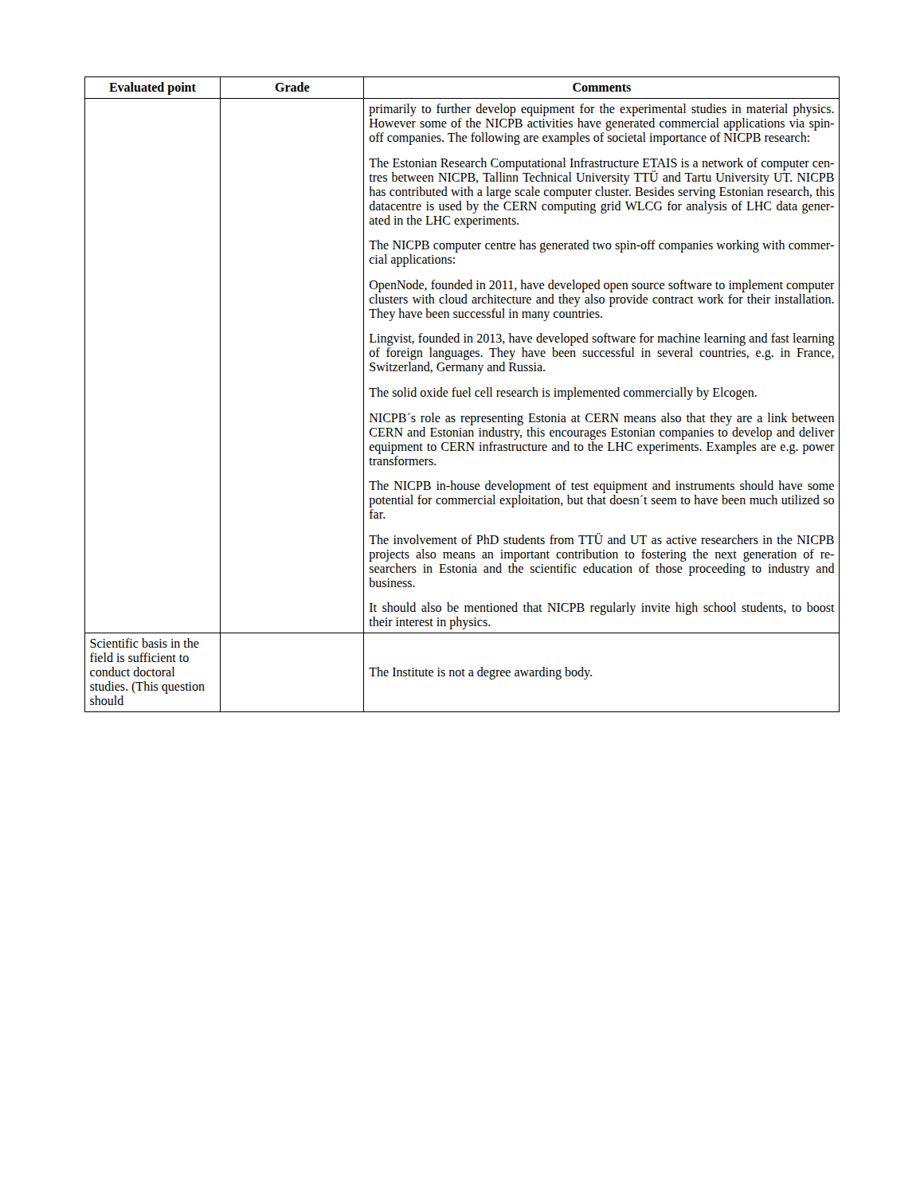| Evaluated point | Grade | Comments |
| --- | --- | --- |
| | | primarily to further develop equipment for the experimental studies in material physics. However some of the NICPB activities have generated commercial applications via spin-off companies. The following are examples of societal importance of NICPB research: The Estonian Research Computational Infrastructure ETAIS is a network of computer centres between NICPB, Tallinn Technical University TTÜ and Tartu University UT. NICPB has contributed with a large scale computer cluster. Besides serving Estonian research, this datacentre is used by the CERN computing grid WLCG for analysis of LHC data generated in the LHC experiments. The NICPB computer centre has generated two spin-off companies working with commercial applications: OpenNode, founded in 2011, have developed open source software to implement computer clusters with cloud architecture and they also provide contract work for their installation. They have been successful in many countries. Lingvist, founded in 2013, have developed software for machine learning and fast learning of foreign languages. They have been successful in several countries, e.g. in France, Switzerland, Germany and Russia. The solid oxide fuel cell research is implemented commercially by Elcogen. NICPB´s role as representing Estonia at CERN means also that they are a link between CERN and Estonian industry, this encourages Estonian companies to develop and deliver equipment to CERN infrastructure and to the LHC experiments. Examples are e.g. power transformers. The NICPB in-house development of test equipment and instruments should have some potential for commercial exploitation, but that doesn´t seem to have been much utilized so far. The involvement of PhD students from TTÜ and UT as active researchers in the NICPB projects also means an important contribution to fostering the next generation of researchers in Estonia and the scientific education of those proceeding to industry and business. It should also be mentioned that NICPB regularly invite high school students, to boost their interest in physics. |
| Scientific basis in the field is sufficient to conduct doctoral studies. (This question should | | The Institute is not a degree awarding body. |